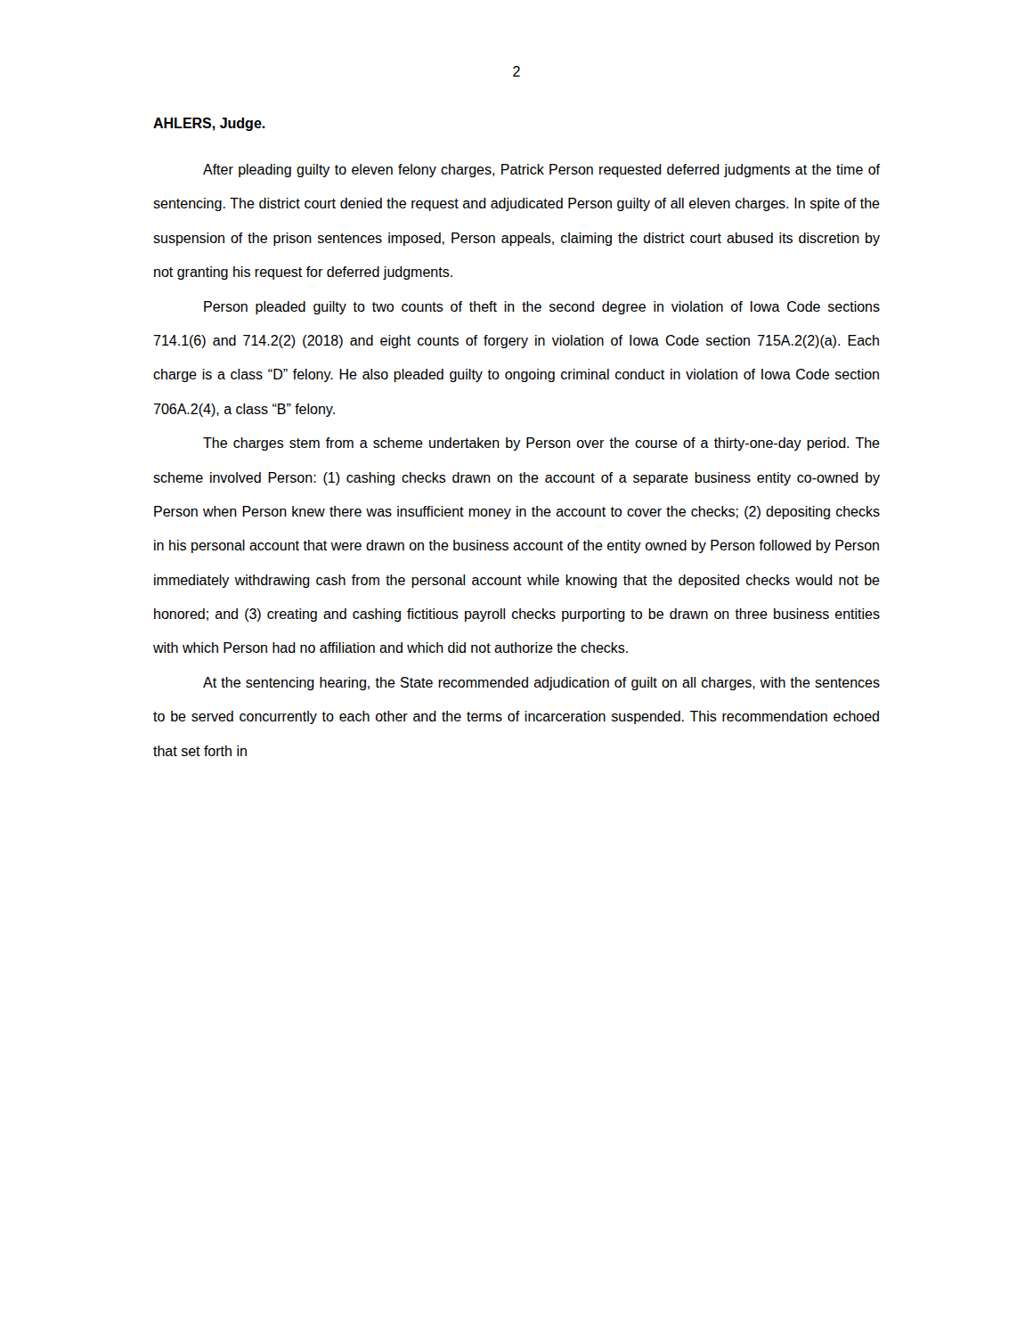2
AHLERS, Judge.
After pleading guilty to eleven felony charges, Patrick Person requested deferred judgments at the time of sentencing. The district court denied the request and adjudicated Person guilty of all eleven charges. In spite of the suspension of the prison sentences imposed, Person appeals, claiming the district court abused its discretion by not granting his request for deferred judgments.
Person pleaded guilty to two counts of theft in the second degree in violation of Iowa Code sections 714.1(6) and 714.2(2) (2018) and eight counts of forgery in violation of Iowa Code section 715A.2(2)(a). Each charge is a class “D” felony. He also pleaded guilty to ongoing criminal conduct in violation of Iowa Code section 706A.2(4), a class “B” felony.
The charges stem from a scheme undertaken by Person over the course of a thirty-one-day period. The scheme involved Person: (1) cashing checks drawn on the account of a separate business entity co-owned by Person when Person knew there was insufficient money in the account to cover the checks; (2) depositing checks in his personal account that were drawn on the business account of the entity owned by Person followed by Person immediately withdrawing cash from the personal account while knowing that the deposited checks would not be honored; and (3) creating and cashing fictitious payroll checks purporting to be drawn on three business entities with which Person had no affiliation and which did not authorize the checks.
At the sentencing hearing, the State recommended adjudication of guilt on all charges, with the sentences to be served concurrently to each other and the terms of incarceration suspended. This recommendation echoed that set forth in